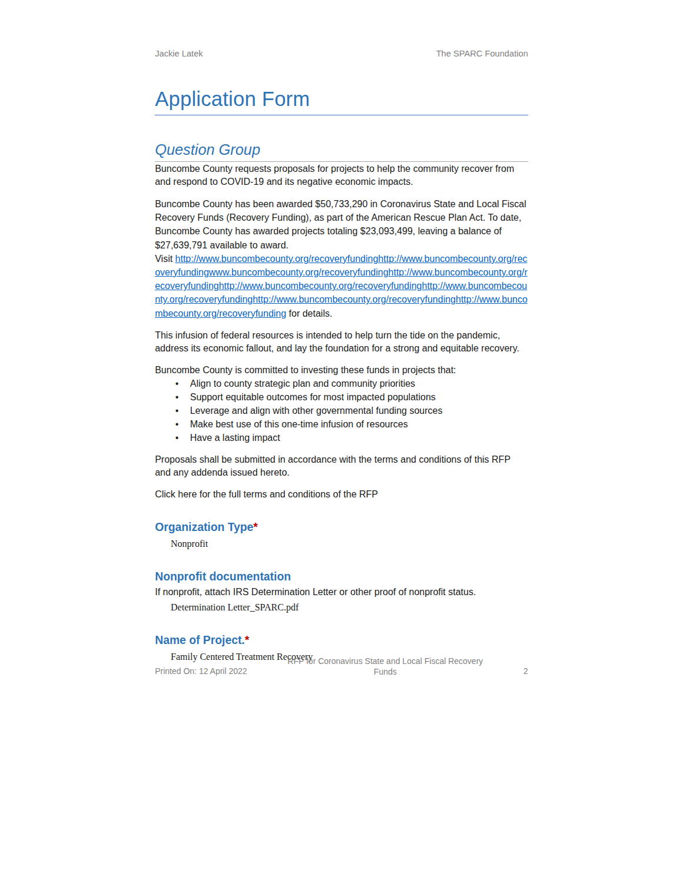Jackie Latek
The SPARC Foundation
Application Form
Question Group
Buncombe County requests proposals for projects to help the community recover from and respond to COVID-19 and its negative economic impacts.
Buncombe County has been awarded $50,733,290 in Coronavirus State and Local Fiscal Recovery Funds (Recovery Funding), as part of the American Rescue Plan Act. To date, Buncombe County has awarded projects totaling $23,093,499, leaving a balance of $27,639,791 available to award.
Visit http://www.buncombecounty.org/recoveryfunding http://www.buncombecounty.org/recoveryfunding www.buncombecounty.org/recoveryfunding http://www.buncombecounty.org/recoveryfunding http://www.buncombecounty.org/recoveryfunding http://www.buncombecounty.org/recoveryfunding http://www.buncombecounty.org/recoveryfunding http://www.buncombecounty.org/recoveryfunding for details.
This infusion of federal resources is intended to help turn the tide on the pandemic, address its economic fallout, and lay the foundation for a strong and equitable recovery.
Buncombe County is committed to investing these funds in projects that:
Align to county strategic plan and community priorities
Support equitable outcomes for most impacted populations
Leverage and align with other governmental funding sources
Make best use of this one-time infusion of resources
Have a lasting impact
Proposals shall be submitted in accordance with the terms and conditions of this RFP and any addenda issued hereto.
Click here for the full terms and conditions of the RFP
Organization Type*
Nonprofit
Nonprofit documentation
If nonprofit, attach IRS Determination Letter or other proof of nonprofit status.
Determination Letter_SPARC.pdf
Name of Project.*
Family Centered Treatment Recovery
Printed On: 12 April 2022
RFP for Coronavirus State and Local Fiscal Recovery
Funds
2